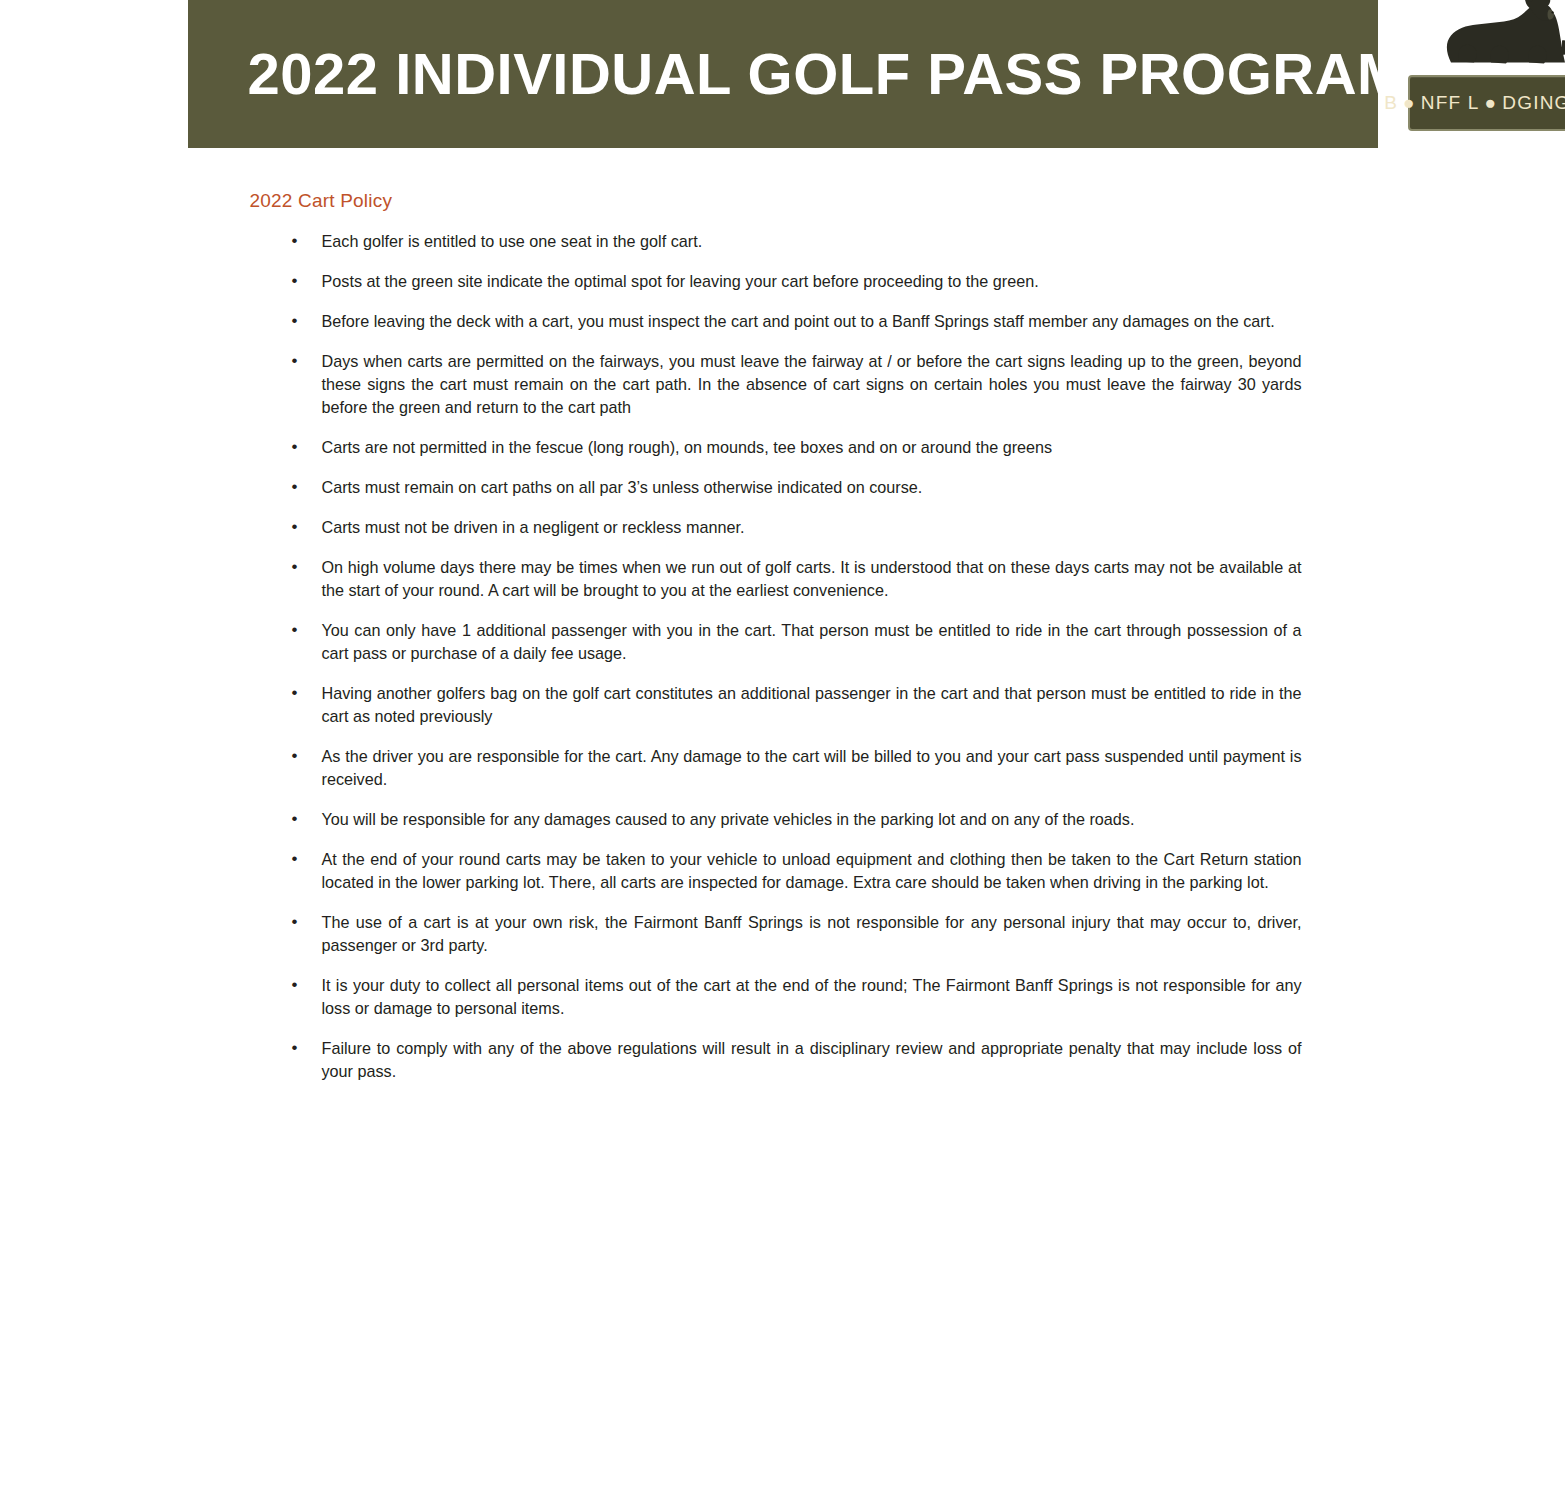2022 Individual Golf Pass Program
B●NFF L●DGING C●
2022 Cart Policy
Each golfer is entitled to use one seat in the golf cart.
Posts at the green site indicate the optimal spot for leaving your cart before proceeding to the green.
Before leaving the deck with a cart, you must inspect the cart and point out to a Banff Springs staff member any damages on the cart.
Days when carts are permitted on the fairways, you must leave the fairway at / or before the cart signs leading up to the green, beyond these signs the cart must remain on the cart path. In the absence of cart signs on certain holes you must leave the fairway 30 yards before the green and return to the cart path
Carts are not permitted in the fescue (long rough), on mounds, tee boxes and on or around the greens
Carts must remain on cart paths on all par 3’s unless otherwise indicated on course.
Carts must not be driven in a negligent or reckless manner.
On high volume days there may be times when we run out of golf carts. It is understood that on these days carts may not be available at the start of your round. A cart will be brought to you at the earliest convenience.
You can only have 1 additional passenger with you in the cart. That person must be entitled to ride in the cart through possession of a cart pass or purchase of a daily fee usage.
Having another golfers bag on the golf cart constitutes an additional passenger in the cart and that person must be entitled to ride in the cart as noted previously
As the driver you are responsible for the cart. Any damage to the cart will be billed to you and your cart pass suspended until payment is received.
You will be responsible for any damages caused to any private vehicles in the parking lot and on any of the roads.
At the end of your round carts may be taken to your vehicle to unload equipment and clothing then be taken to the Cart Return station located in the lower parking lot. There, all carts are inspected for damage. Extra care should be taken when driving in the parking lot.
The use of a cart is at your own risk, the Fairmont Banff Springs is not responsible for any personal injury that may occur to, driver, passenger or 3rd party.
It is your duty to collect all personal items out of the cart at the end of the round; The Fairmont Banff Springs is not responsible for any loss or damage to personal items.
Failure to comply with any of the above regulations will result in a disciplinary review and appropriate penalty that may include loss of your pass.